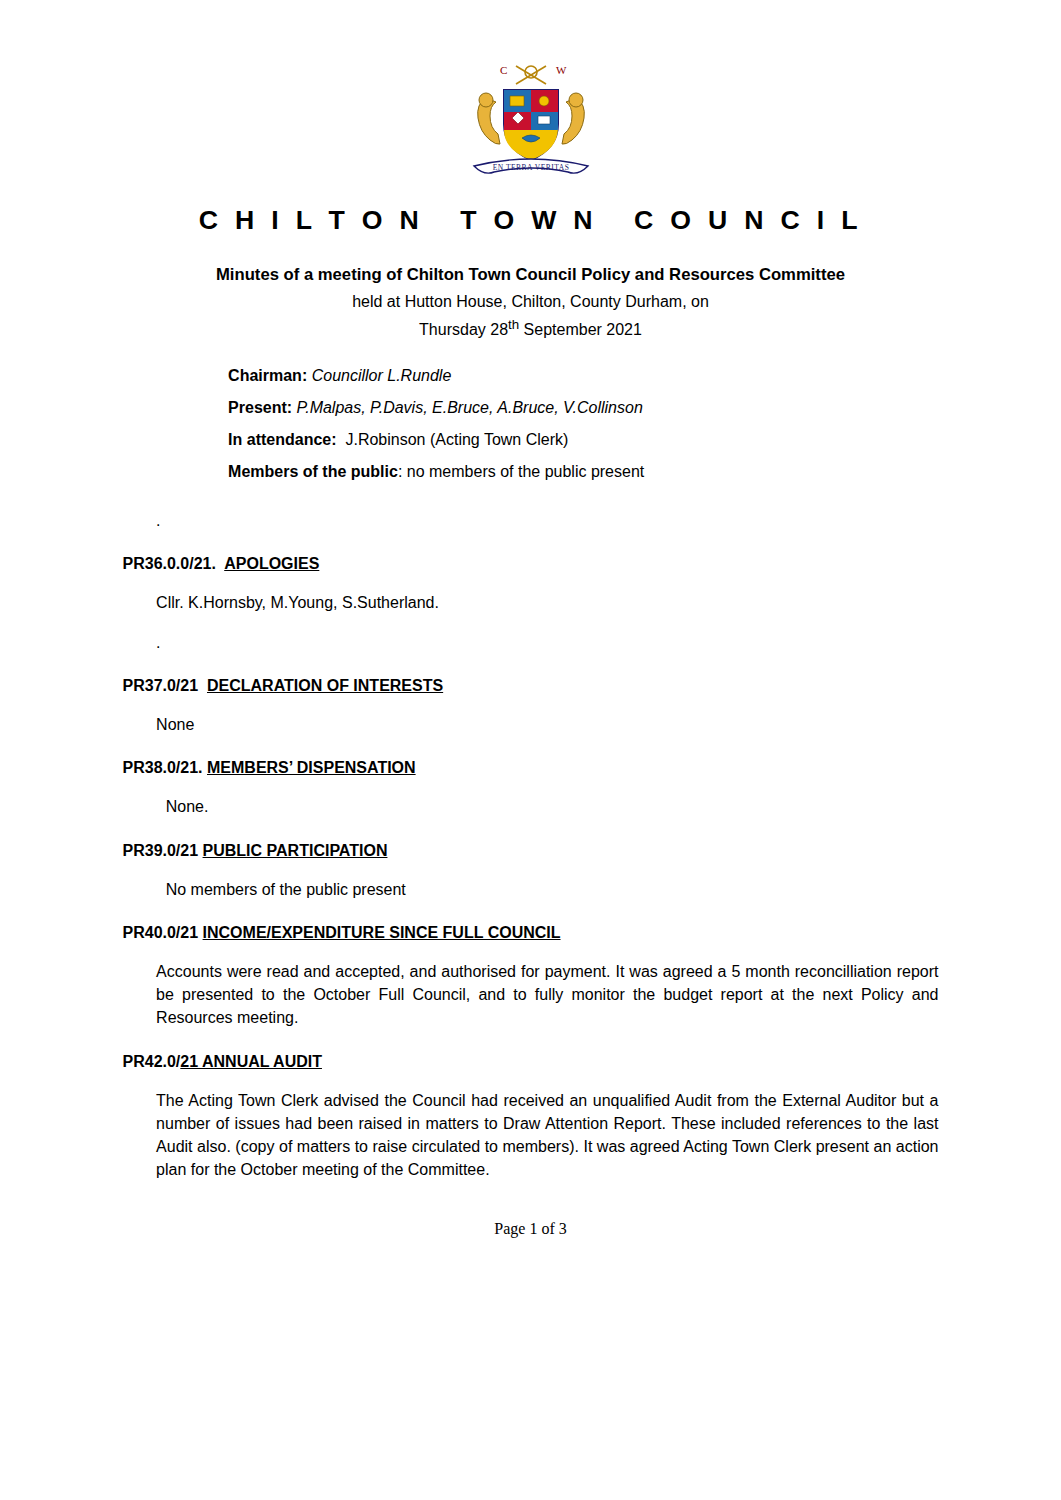C W EN TERRA VERITAS
C H I L T O N T O W N C O U N C I L
Minutes of a meeting of Chilton Town Council Policy and Resources Committee
held at Hutton House, Chilton, County Durham, on
Thursday 28th September 2021
Chairman: Councillor L.Rundle
Present: P.Malpas, P.Davis, E.Bruce, A.Bruce, V.Collinson
In attendance: J.Robinson (Acting Town Clerk)
Members of the public: no members of the public present
.
PR36.0.0/21. APOLOGIES
Cllr. K.Hornsby, M.Young, S.Sutherland.
.
PR37.0/21 DECLARATION OF INTERESTS
None
PR38.0/21. MEMBERS’ DISPENSATION
None.
PR39.0/21 PUBLIC PARTICIPATION
No members of the public present
PR40.0/21 INCOME/EXPENDITURE SINCE FULL COUNCIL
Accounts were read and accepted, and authorised for payment. It was agreed a 5 month reconcilliation report be presented to the October Full Council, and to fully monitor the budget report at the next Policy and Resources meeting.
PR42.0/21 ANNUAL AUDIT
The Acting Town Clerk advised the Council had received an unqualified Audit from the External Auditor but a number of issues had been raised in matters to Draw Attention Report. These included references to the last Audit also. (copy of matters to raise circulated to members). It was agreed Acting Town Clerk present an action plan for the October meeting of the Committee.
Page 1 of 3